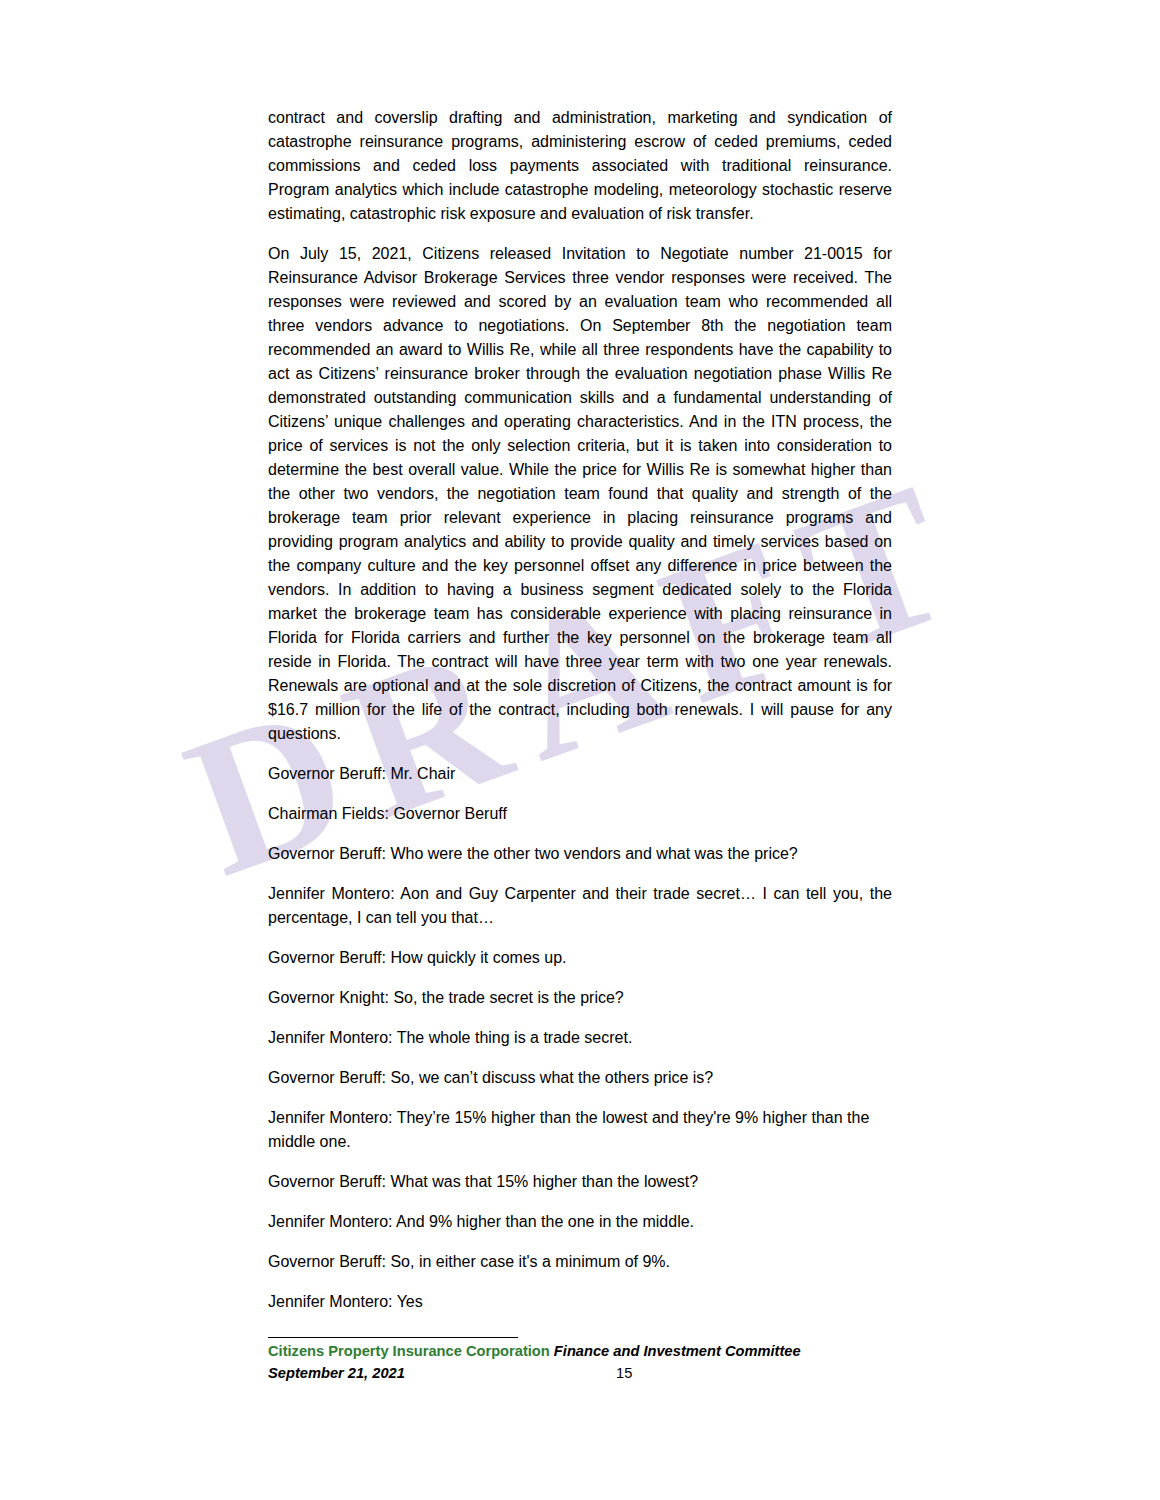DRAFT
contract and coverslip drafting and administration, marketing and syndication of catastrophe reinsurance programs, administering escrow of ceded premiums, ceded commissions and ceded loss payments associated with traditional reinsurance. Program analytics which include catastrophe modeling, meteorology stochastic reserve estimating, catastrophic risk exposure and evaluation of risk transfer.
On July 15, 2021, Citizens released Invitation to Negotiate number 21-0015 for Reinsurance Advisor Brokerage Services three vendor responses were received. The responses were reviewed and scored by an evaluation team who recommended all three vendors advance to negotiations. On September 8th the negotiation team recommended an award to Willis Re, while all three respondents have the capability to act as Citizens’ reinsurance broker through the evaluation negotiation phase Willis Re demonstrated outstanding communication skills and a fundamental understanding of Citizens’ unique challenges and operating characteristics. And in the ITN process, the price of services is not the only selection criteria, but it is taken into consideration to determine the best overall value. While the price for Willis Re is somewhat higher than the other two vendors, the negotiation team found that quality and strength of the brokerage team prior relevant experience in placing reinsurance programs and providing program analytics and ability to provide quality and timely services based on the company culture and the key personnel offset any difference in price between the vendors. In addition to having a business segment dedicated solely to the Florida market the brokerage team has considerable experience with placing reinsurance in Florida for Florida carriers and further the key personnel on the brokerage team all reside in Florida. The contract will have three year term with two one year renewals. Renewals are optional and at the sole discretion of Citizens, the contract amount is for $16.7 million for the life of the contract, including both renewals. I will pause for any questions.
Governor Beruff: Mr. Chair
Chairman Fields: Governor Beruff
Governor Beruff: Who were the other two vendors and what was the price?
Jennifer Montero: Aon and Guy Carpenter and their trade secret… I can tell you, the percentage, I can tell you that…
Governor Beruff: How quickly it comes up.
Governor Knight: So, the trade secret is the price?
Jennifer Montero: The whole thing is a trade secret.
Governor Beruff: So, we can’t discuss what the others price is?
Jennifer Montero: They’re 15% higher than the lowest and they're 9% higher than the middle one.
Governor Beruff: What was that 15% higher than the lowest?
Jennifer Montero: And 9% higher than the one in the middle.
Governor Beruff: So, in either case it's a minimum of 9%.
Jennifer Montero: Yes
Citizens Property Insurance Corporation Finance and Investment Committee
September 21, 202115